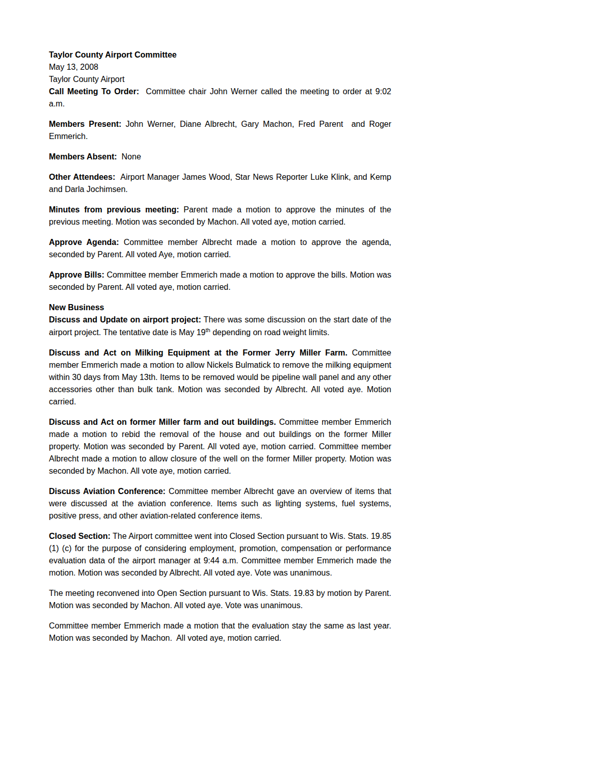Taylor County Airport Committee
May 13, 2008
Taylor County Airport
Call Meeting To Order: Committee chair John Werner called the meeting to order at 9:02 a.m.
Members Present: John Werner, Diane Albrecht, Gary Machon, Fred Parent and Roger Emmerich.
Members Absent: None
Other Attendees: Airport Manager James Wood, Star News Reporter Luke Klink, and Kemp and Darla Jochimsen.
Minutes from previous meeting: Parent made a motion to approve the minutes of the previous meeting. Motion was seconded by Machon. All voted aye, motion carried.
Approve Agenda: Committee member Albrecht made a motion to approve the agenda, seconded by Parent. All voted Aye, motion carried.
Approve Bills: Committee member Emmerich made a motion to approve the bills. Motion was seconded by Parent. All voted aye, motion carried.
New Business
Discuss and Update on airport project: There was some discussion on the start date of the airport project. The tentative date is May 19th depending on road weight limits.
Discuss and Act on Milking Equipment at the Former Jerry Miller Farm. Committee member Emmerich made a motion to allow Nickels Bulmatick to remove the milking equipment within 30 days from May 13th. Items to be removed would be pipeline wall panel and any other accessories other than bulk tank. Motion was seconded by Albrecht. All voted aye. Motion carried.
Discuss and Act on former Miller farm and out buildings. Committee member Emmerich made a motion to rebid the removal of the house and out buildings on the former Miller property. Motion was seconded by Parent. All voted aye, motion carried. Committee member Albrecht made a motion to allow closure of the well on the former Miller property. Motion was seconded by Machon. All vote aye, motion carried.
Discuss Aviation Conference: Committee member Albrecht gave an overview of items that were discussed at the aviation conference. Items such as lighting systems, fuel systems, positive press, and other aviation-related conference items.
Closed Section: The Airport committee went into Closed Section pursuant to Wis. Stats. 19.85 (1) (c) for the purpose of considering employment, promotion, compensation or performance evaluation data of the airport manager at 9:44 a.m. Committee member Emmerich made the motion. Motion was seconded by Albrecht. All voted aye. Vote was unanimous.
The meeting reconvened into Open Section pursuant to Wis. Stats. 19.83 by motion by Parent. Motion was seconded by Machon. All voted aye. Vote was unanimous.
Committee member Emmerich made a motion that the evaluation stay the same as last year. Motion was seconded by Machon. All voted aye, motion carried.